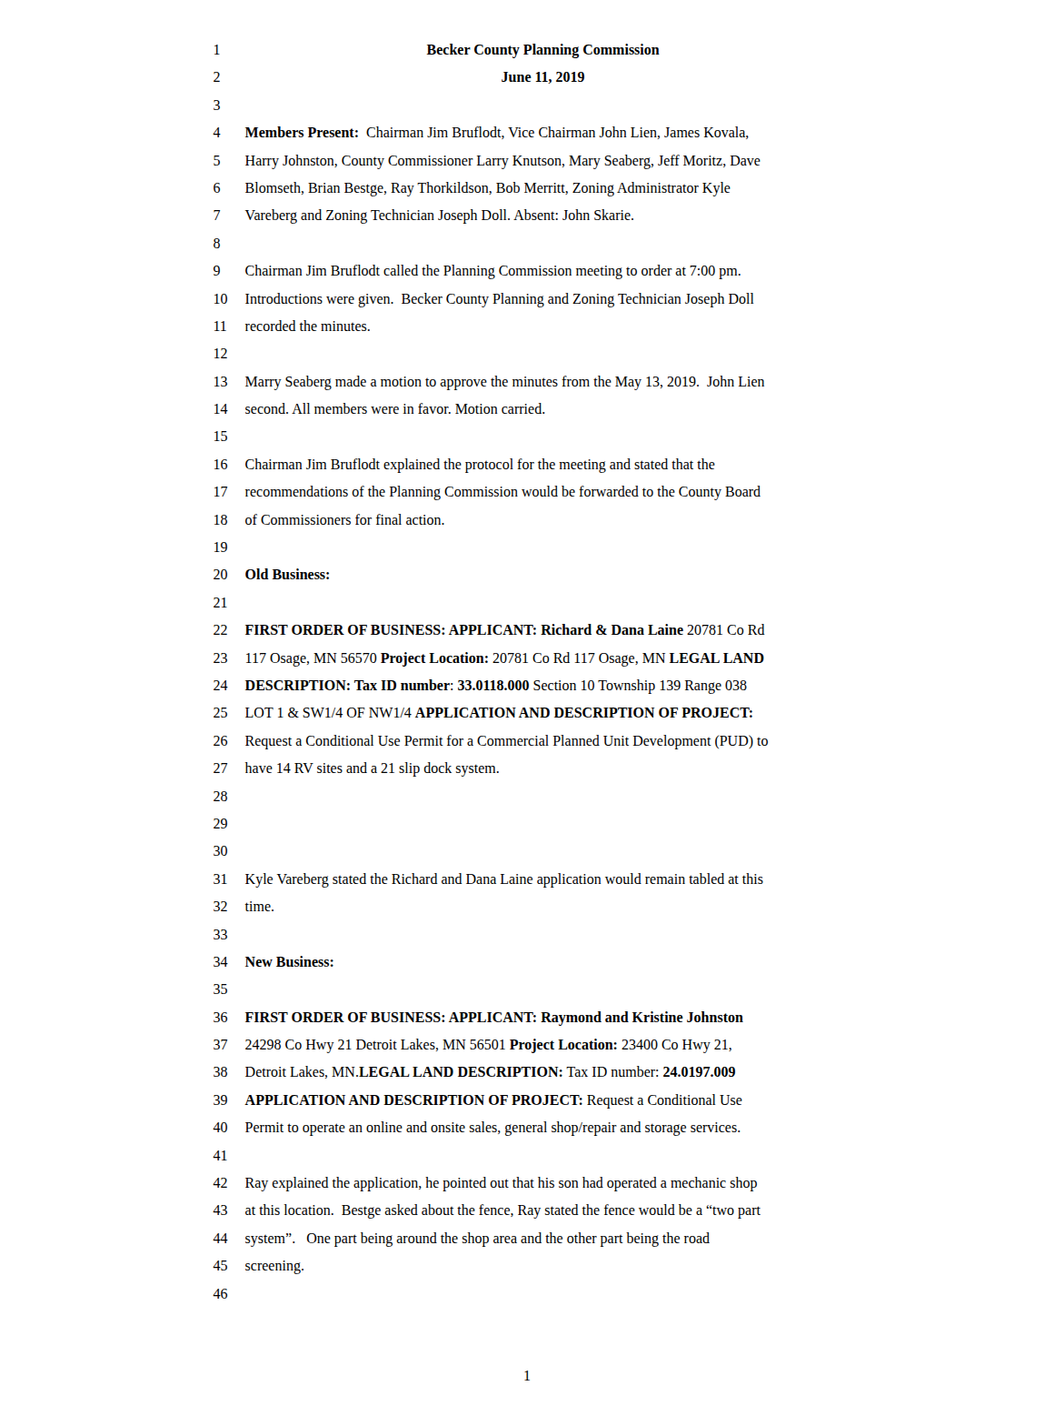1 Becker County Planning Commission
2 June 11, 2019
3
4 Members Present: Chairman Jim Bruflodt, Vice Chairman John Lien, James Kovala,
5 Harry Johnston, County Commissioner Larry Knutson, Mary Seaberg, Jeff Moritz, Dave
6 Blomseth, Brian Bestge, Ray Thorkildson, Bob Merritt, Zoning Administrator Kyle
7 Vareberg and Zoning Technician Joseph Doll. Absent: John Skarie.
8
9 Chairman Jim Bruflodt called the Planning Commission meeting to order at 7:00 pm.
10 Introductions were given. Becker County Planning and Zoning Technician Joseph Doll
11 recorded the minutes.
12
13 Marry Seaberg made a motion to approve the minutes from the May 13, 2019. John Lien
14 second. All members were in favor. Motion carried.
15
16 Chairman Jim Bruflodt explained the protocol for the meeting and stated that the
17 recommendations of the Planning Commission would be forwarded to the County Board
18 of Commissioners for final action.
19
20 Old Business:
21
22 FIRST ORDER OF BUSINESS: APPLICANT: Richard & Dana Laine 20781 Co Rd
23117 Osage, MN 56570 Project Location: 20781 Co Rd 117 Osage, MN LEGAL LAND
24 DESCRIPTION: Tax ID number: 33.0118.000 Section 10 Township 139 Range 038
25 LOT 1 & SW1/4 OF NW1/4 APPLICATION AND DESCRIPTION OF PROJECT:
26 Request a Conditional Use Permit for a Commercial Planned Unit Development (PUD) to
27 have 14 RV sites and a 21 slip dock system.
28
29
30
31 Kyle Vareberg stated the Richard and Dana Laine application would remain tabled at this
32 time.
33
34 New Business:
35
36 FIRST ORDER OF BUSINESS: APPLICANT: Raymond and Kristine Johnston
3724298 Co Hwy 21 Detroit Lakes, MN 56501 Project Location: 23400 Co Hwy 21,
38 Detroit Lakes, MN.LEGAL LAND DESCRIPTION: Tax ID number: 24.0197.009
39 APPLICATION AND DESCRIPTION OF PROJECT: Request a Conditional Use
40 Permit to operate an online and onsite sales, general shop/repair and storage services.
41
42 Ray explained the application, he pointed out that his son had operated a mechanic shop
43 at this location. Bestge asked about the fence, Ray stated the fence would be a “two part
44 system”. One part being around the shop area and the other part being the road
45 screening.
46
1